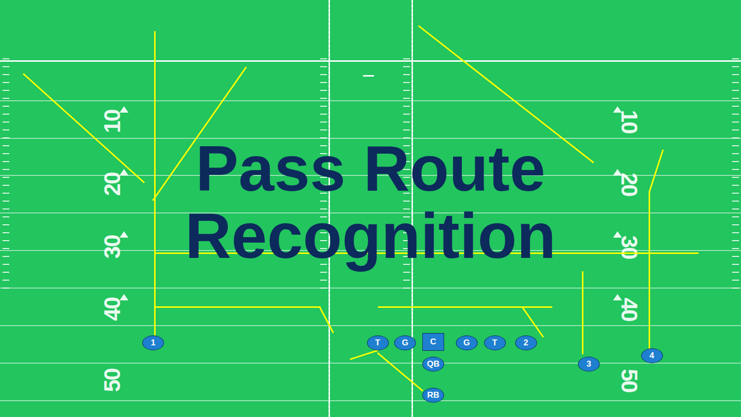10
20
30
40
50
10
20
30
40
50
Pass Route
Recognition
1
T
G
C
G
T
2
QB
RB
3
4